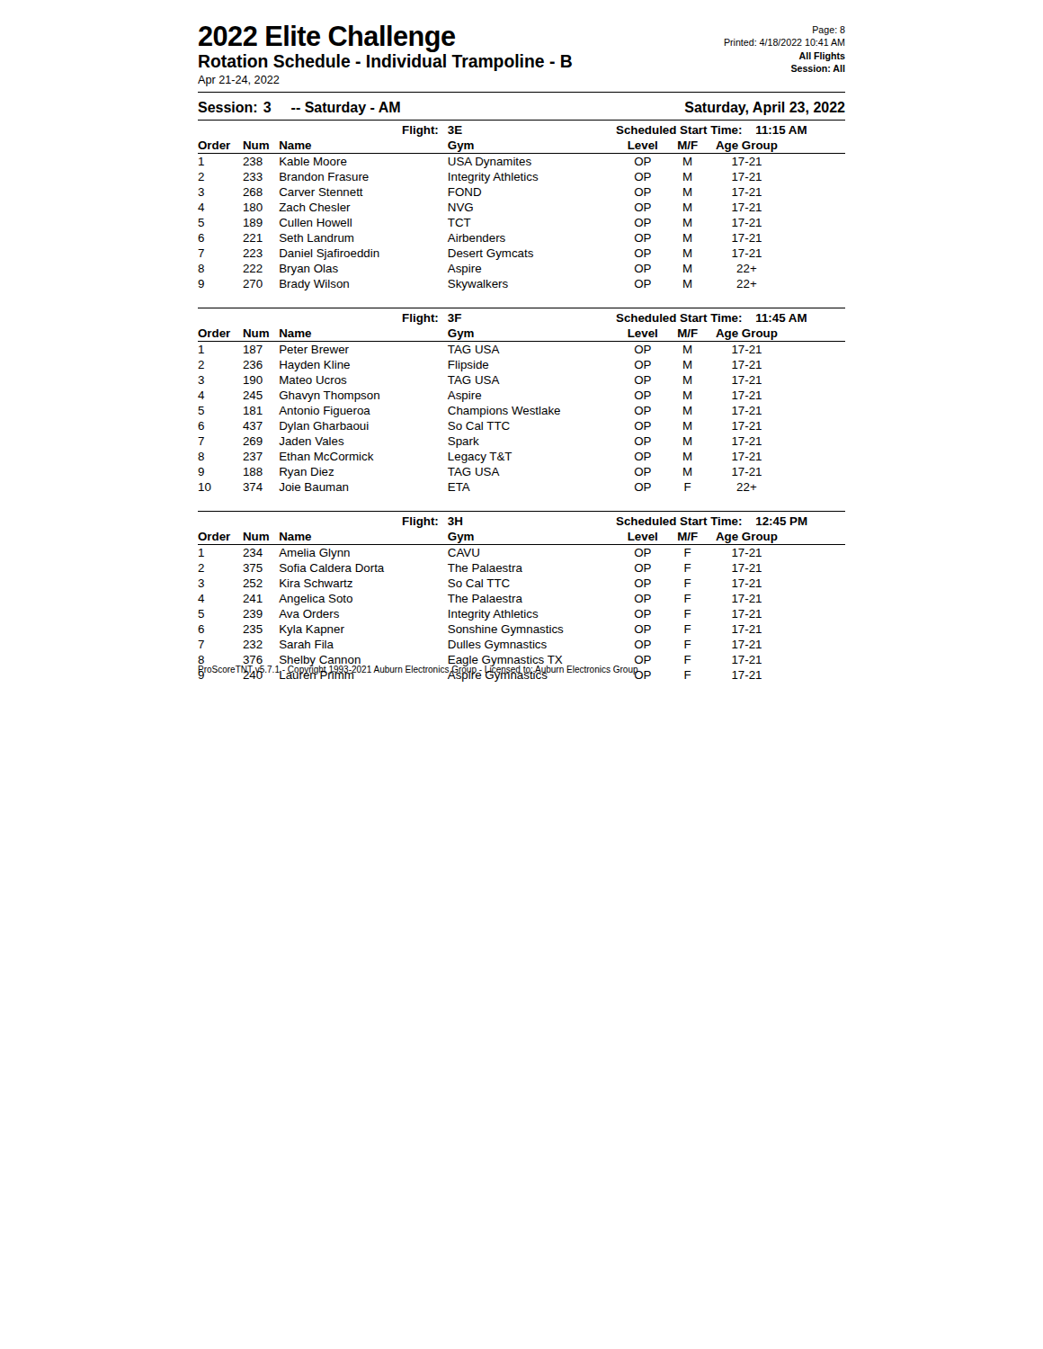2022 Elite Challenge
Rotation Schedule - Individual Trampoline - B
Apr 21-24, 2022
Page: 8
Printed: 4/18/2022 10:41 AM
All Flights
Session: All
Session: 3-- Saturday - AM
Saturday, April 23, 2022
| | | Flight: | 3E | Scheduled Start Time: 11:15 AM |
| Order | Num | Name | Gym | Level | M/F | Age Group | |
| 1 | 238 | Kable Moore | USA Dynamites | OP | M | 17-21 | |
| 2 | 233 | Brandon Frasure | Integrity Athletics | OP | M | 17-21 | |
| 3 | 268 | Carver Stennett | FOND | OP | M | 17-21 | |
| 4 | 180 | Zach Chesler | NVG | OP | M | 17-21 | |
| 5 | 189 | Cullen Howell | TCT | OP | M | 17-21 | |
| 6 | 221 | Seth Landrum | Airbenders | OP | M | 17-21 | |
| 7 | 223 | Daniel Sjafiroeddin | Desert Gymcats | OP | M | 17-21 | |
| 8 | 222 | Bryan Olas | Aspire | OP | M | 22+ | |
| 9 | 270 | Brady Wilson | Skywalkers | OP | M | 22+ | |
| | | Flight: | 3F | Scheduled Start Time: 11:45 AM |
| Order | Num | Name | Gym | Level | M/F | Age Group | |
| 1 | 187 | Peter Brewer | TAG USA | OP | M | 17-21 | |
| 2 | 236 | Hayden Kline | Flipside | OP | M | 17-21 | |
| 3 | 190 | Mateo Ucros | TAG USA | OP | M | 17-21 | |
| 4 | 245 | Ghavyn Thompson | Aspire | OP | M | 17-21 | |
| 5 | 181 | Antonio Figueroa | Champions Westlake | OP | M | 17-21 | |
| 6 | 437 | Dylan Gharbaoui | So Cal TTC | OP | M | 17-21 | |
| 7 | 269 | Jaden Vales | Spark | OP | M | 17-21 | |
| 8 | 237 | Ethan McCormick | Legacy T&T | OP | M | 17-21 | |
| 9 | 188 | Ryan Diez | TAG USA | OP | M | 17-21 | |
| 10 | 374 | Joie Bauman | ETA | OP | F | 22+ | |
| | | Flight: | 3H | Scheduled Start Time: 12:45 PM |
| Order | Num | Name | Gym | Level | M/F | Age Group | |
| 1 | 234 | Amelia Glynn | CAVU | OP | F | 17-21 | |
| 2 | 375 | Sofia Caldera Dorta | The Palaestra | OP | F | 17-21 | |
| 3 | 252 | Kira Schwartz | So Cal TTC | OP | F | 17-21 | |
| 4 | 241 | Angelica Soto | The Palaestra | OP | F | 17-21 | |
| 5 | 239 | Ava Orders | Integrity Athletics | OP | F | 17-21 | |
| 6 | 235 | Kyla Kapner | Sonshine Gymnastics | OP | F | 17-21 | |
| 7 | 232 | Sarah Fila | Dulles Gymnastics | OP | F | 17-21 | |
| 8 | 376 | Shelby Cannon | Eagle Gymnastics TX | OP | F | 17-21 | |
| 9 | 240 | Lauren Primm | Aspire Gymnastics | OP | F | 17-21 | |
ProScoreTNT v5.7.1 - Copyright 1993-2021 Auburn Electronics Group - Licensed to: Auburn Electronics Group